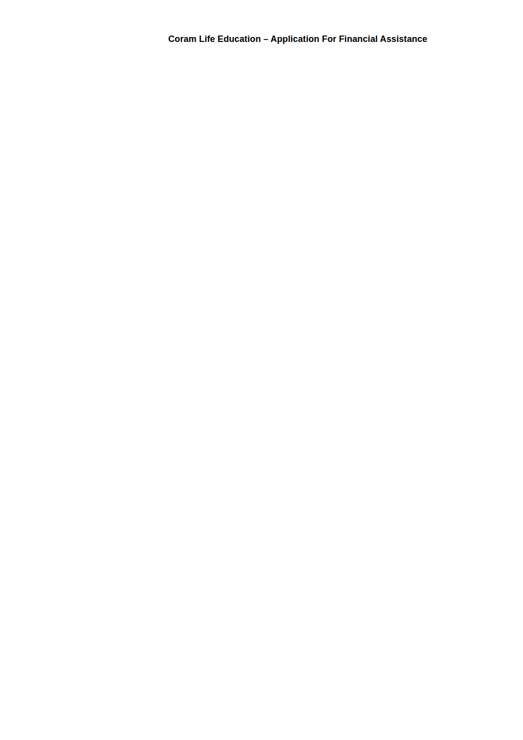Coram Life Education – Application For Financial Assistance